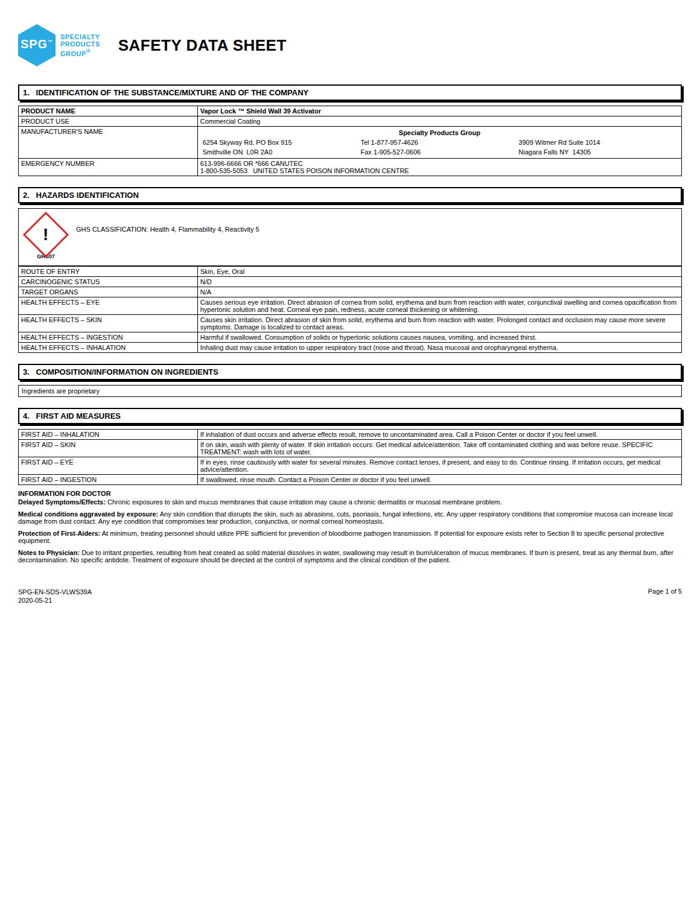SPG™
SPECIALTY
PRODUCTS
GROUP®
SAFETY DATA SHEET
1. IDENTIFICATION OF THE SUBSTANCE/MIXTURE AND OF THE COMPANY
| PRODUCT NAME | Vapor Lock ™ Shield Wall 39 Activator |
| PRODUCT USE | Commercial Coating |
| MANUFACTURER'S NAME | / Specialty Products Group / / 6254 Skyway Rd, PO Box 915 / Tel 1-877-957-4626 / 3909 Witmer Rd Suite 1014 / / Smithville ON L0R 2A0 / Fax 1-905-527-0606 / Niagara Falls NY 14305 / |
| EMERGENCY NUMBER | 613-996-6666 OR *666 CANUTEC 1-800-535-5053 UNITED STATES POISON INFORMATION CENTRE |
2. HAZARDS IDENTIFICATION
!
GHS07
GHS CLASSIFICATION: Health 4, Flammability 4, Reactivity 5
| ROUTE OF ENTRY | Skin, Eye, Oral |
| CARCINOGENIC STATUS | N/D |
| TARGET ORGANS | N/A |
| HEALTH EFFECTS – EYE | Causes serious eye irritation. Direct abrasion of cornea from solid, erythema and burn from reaction with water, conjunctival swelling and cornea opacification from hypertonic solution and heat. Corneal eye pain, redness, acute corneal thickening or whitening. |
| HEALTH EFFECTS – SKIN | Causes skin irritation. Direct abrasion of skin from solid, erythema and burn from reaction with water. Prolonged contact and occlusion may cause more severe symptoms. Damage is localized to contact areas. |
| HEALTH EFFECTS – INGESTION | Harmful if swallowed. Consumption of solids or hypertonic solutions causes nausea, vomiting, and increased thirst. |
| HEALTH EFFECTS – INHALATION | Inhaling dust may cause irritation to upper respiratory tract (nose and throat). Nasa mucosal and oropharyngeal erythema. |
3. COMPOSITION/INFORMATION ON INGREDIENTS
Ingredients are proprietary
4. FIRST AID MEASURES
| FIRST AID – INHALATION | If inhalation of dust occurs and adverse effects result, remove to uncontaminated area. Call a Poison Center or doctor if you feel unwell. |
| FIRST AID – SKIN | If on skin, wash with plenty of water. If skin irritation occurs: Get medical advice/attention. Take off contaminated clothing and was before reuse. SPECIFIC TREATMENT: wash with lots of water. |
| FIRST AID – EYE | If in eyes, rinse cautiously with water for several minutes. Remove contact lenses, if present, and easy to do. Continue rinsing. If irritation occurs, get medical advice/attention. |
| FIRST AID – INGESTION | If swallowed, rinse mouth. Contact a Poison Center or doctor if you feel unwell. |
INFORMATION FOR DOCTOR
Delayed Symptoms/Effects: Chronic exposures to skin and mucus membranes that cause irritation may cause a chronic dermatitis or mucosal membrane problem.
Medical conditions aggravated by exposure: Any skin condition that disrupts the skin, such as abrasions, cuts, psoriasis, fungal infections, etc. Any upper respiratory conditions that compromise mucosa can increase local damage from dust contact. Any eye condition that compromises tear production, conjunctiva, or normal corneal homeostasis.
Protection of First-Aiders: At minimum, treating personnel should utilize PPE sufficient for prevention of bloodborne pathogen transmission. If potential for exposure exists refer to Section 8 to specific personal protective equipment.
Notes to Physician: Due to irritant properties, resulting from heat created as solid material dissolves in water, swallowing may result in burn/ulceration of mucus membranes. If burn is present, treat as any thermal burn, after decontamination. No specific antidote. Treatment of exposure should be directed at the control of symptoms and the clinical condition of the patient.
SPG-EN-SDS-VLWS39A
2020-05-21
Page 1 of 5